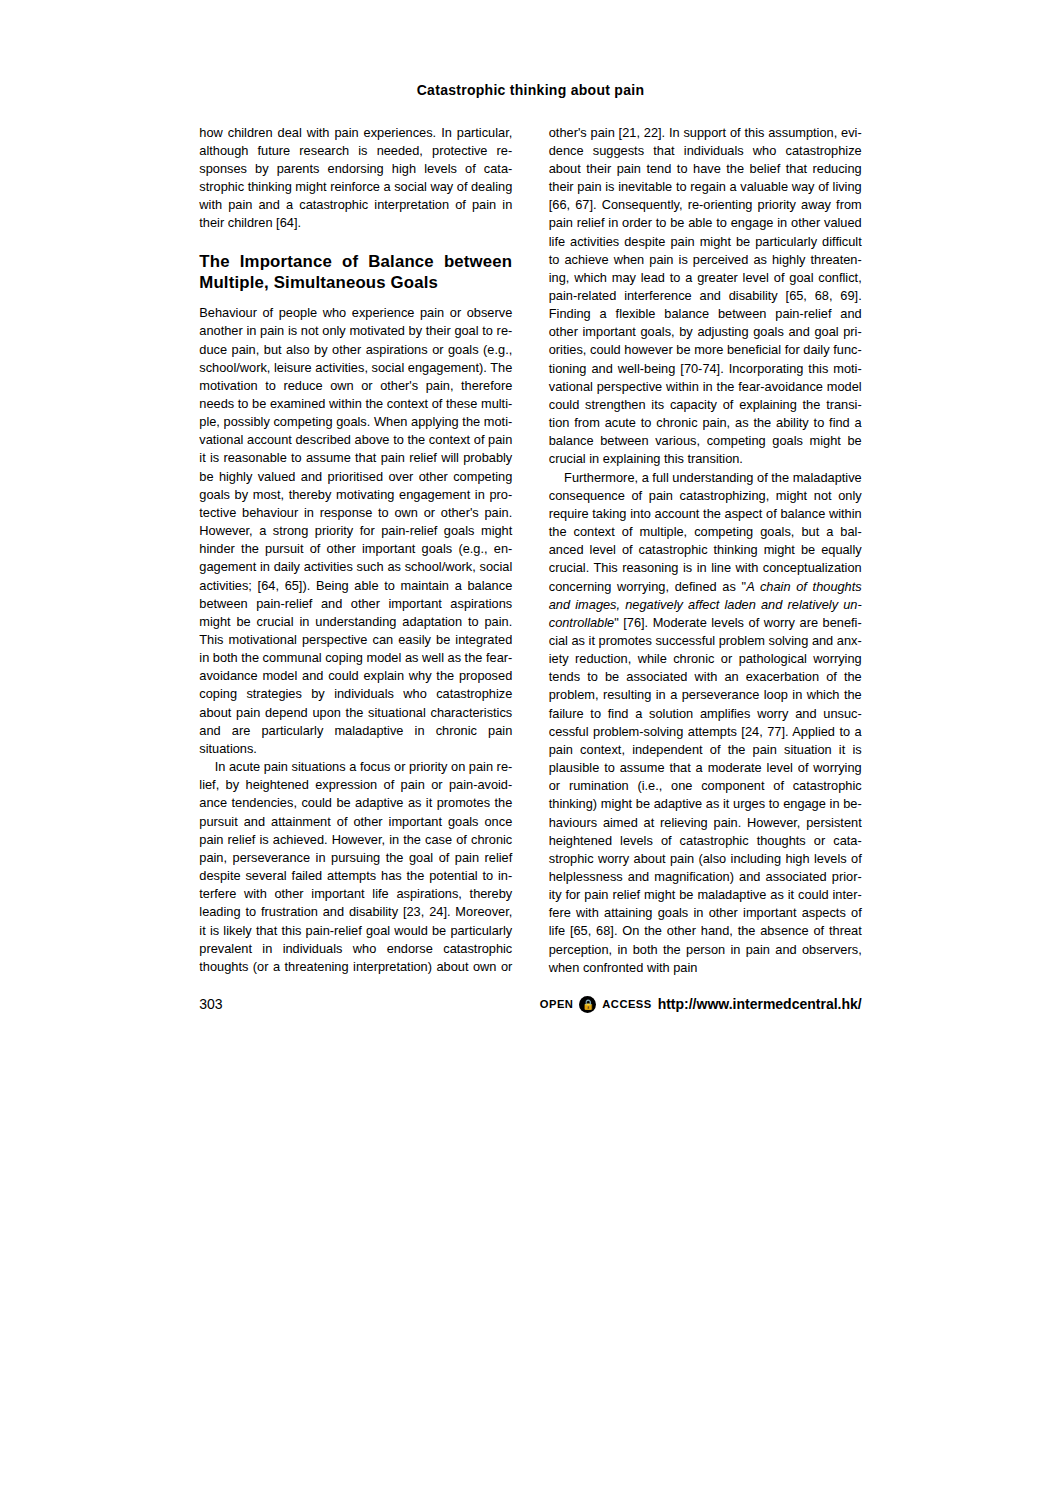Catastrophic thinking about pain
how children deal with pain experiences. In particular, although future research is needed, protective responses by parents endorsing high levels of catastrophic thinking might reinforce a social way of dealing with pain and a catastrophic interpretation of pain in their children [64].
The Importance of Balance between Multiple, Simultaneous Goals
Behaviour of people who experience pain or observe another in pain is not only motivated by their goal to reduce pain, but also by other aspirations or goals (e.g., school/work, leisure activities, social engagement). The motivation to reduce own or other's pain, therefore needs to be examined within the context of these multiple, possibly competing goals. When applying the motivational account described above to the context of pain it is reasonable to assume that pain relief will probably be highly valued and prioritised over other competing goals by most, thereby motivating engagement in protective behaviour in response to own or other's pain. However, a strong priority for pain-relief goals might hinder the pursuit of other important goals (e.g., engagement in daily activities such as school/work, social activities; [64, 65]). Being able to maintain a balance between pain-relief and other important aspirations might be crucial in understanding adaptation to pain. This motivational perspective can easily be integrated in both the communal coping model as well as the fear-avoidance model and could explain why the proposed coping strategies by individuals who catastrophize about pain depend upon the situational characteristics and are particularly maladaptive in chronic pain situations.
In acute pain situations a focus or priority on pain relief, by heightened expression of pain or pain-avoidance tendencies, could be adaptive as it promotes the pursuit and attainment of other important goals once pain relief is achieved. However, in the case of chronic pain, perseverance in pursuing the goal of pain relief despite several failed attempts has the potential to interfere with other important life aspirations, thereby leading to frustration and disability [23, 24]. Moreover, it is likely that this pain-relief goal would be particularly prevalent in individuals who endorse catastrophic thoughts (or a threatening interpretation) about own or other's pain [21, 22]. In support of this assumption, evidence suggests that individuals who catastrophize about their pain tend to have the belief that reducing their pain is inevitable to regain a valuable way of living [66, 67]. Consequently, re-orienting priority away from pain relief in order to be able to engage in other valued life activities despite pain might be particularly difficult to achieve when pain is perceived as highly threatening, which may lead to a greater level of goal conflict, pain-related interference and disability [65, 68, 69]. Finding a flexible balance between pain-relief and other important goals, by adjusting goals and goal priorities, could however be more beneficial for daily functioning and well-being [70-74]. Incorporating this motivational perspective within in the fear-avoidance model could strengthen its capacity of explaining the transition from acute to chronic pain, as the ability to find a balance between various, competing goals might be crucial in explaining this transition.
Furthermore, a full understanding of the maladaptive consequence of pain catastrophizing, might not only require taking into account the aspect of balance within the context of multiple, competing goals, but a balanced level of catastrophic thinking might be equally crucial. This reasoning is in line with conceptualization concerning worrying, defined as "A chain of thoughts and images, negatively affect laden and relatively uncontrollable" [76]. Moderate levels of worry are beneficial as it promotes successful problem solving and anxiety reduction, while chronic or pathological worrying tends to be associated with an exacerbation of the problem, resulting in a perseverance loop in which the failure to find a solution amplifies worry and unsuccessful problem-solving attempts [24, 77]. Applied to a pain context, independent of the pain situation it is plausible to assume that a moderate level of worrying or rumination (i.e., one component of catastrophic thinking) might be adaptive as it urges to engage in behaviours aimed at relieving pain. However, persistent heightened levels of catastrophic thoughts or catastrophic worry about pain (also including high levels of helplessness and magnification) and associated priority for pain relief might be maladaptive as it could interfere with attaining goals in other important aspects of life [65, 68]. On the other hand, the absence of threat perception, in both the person in pain and observers, when confronted with pain
303
OPEN 🔒 ACCESS http://www.intermedcentral.hk/